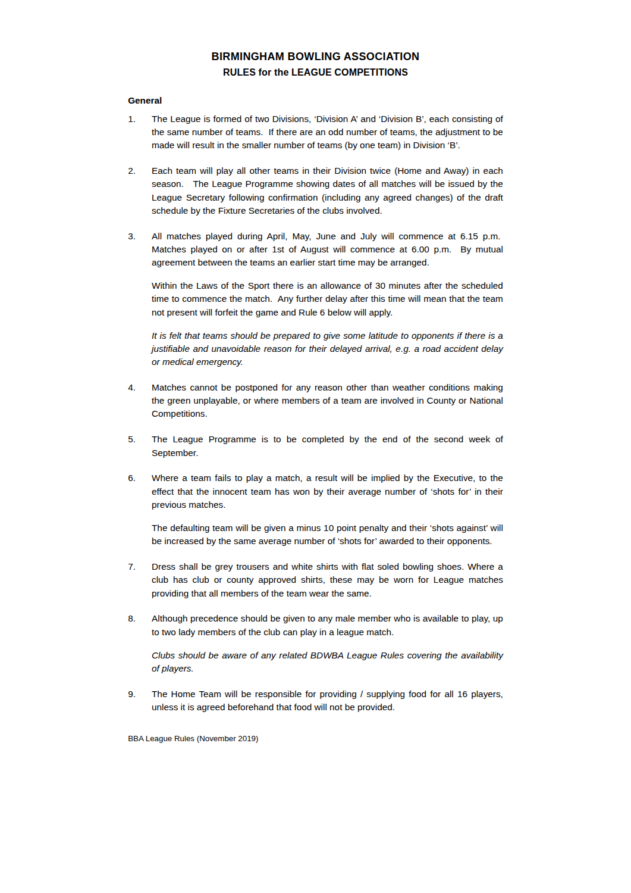BIRMINGHAM BOWLING ASSOCIATION
RULES for the LEAGUE COMPETITIONS
General
The League is formed of two Divisions, ‘Division A’ and ‘Division B’, each consisting of the same number of teams. If there are an odd number of teams, the adjustment to be made will result in the smaller number of teams (by one team) in Division ‘B’.
Each team will play all other teams in their Division twice (Home and Away) in each season. The League Programme showing dates of all matches will be issued by the League Secretary following confirmation (including any agreed changes) of the draft schedule by the Fixture Secretaries of the clubs involved.
All matches played during April, May, June and July will commence at 6.15 p.m. Matches played on or after 1st of August will commence at 6.00 p.m. By mutual agreement between the teams an earlier start time may be arranged.
Within the Laws of the Sport there is an allowance of 30 minutes after the scheduled time to commence the match. Any further delay after this time will mean that the team not present will forfeit the game and Rule 6 below will apply.
It is felt that teams should be prepared to give some latitude to opponents if there is a justifiable and unavoidable reason for their delayed arrival, e.g. a road accident delay or medical emergency.
Matches cannot be postponed for any reason other than weather conditions making the green unplayable, or where members of a team are involved in County or National Competitions.
The League Programme is to be completed by the end of the second week of September.
Where a team fails to play a match, a result will be implied by the Executive, to the effect that the innocent team has won by their average number of ‘shots for’ in their previous matches.
The defaulting team will be given a minus 10 point penalty and their ‘shots against’ will be increased by the same average number of ‘shots for’ awarded to their opponents.
Dress shall be grey trousers and white shirts with flat soled bowling shoes. Where a club has club or county approved shirts, these may be worn for League matches providing that all members of the team wear the same.
Although precedence should be given to any male member who is available to play, up to two lady members of the club can play in a league match.
Clubs should be aware of any related BDWBA League Rules covering the availability of players.
The Home Team will be responsible for providing / supplying food for all 16 players, unless it is agreed beforehand that food will not be provided.
BBA League Rules (November 2019)